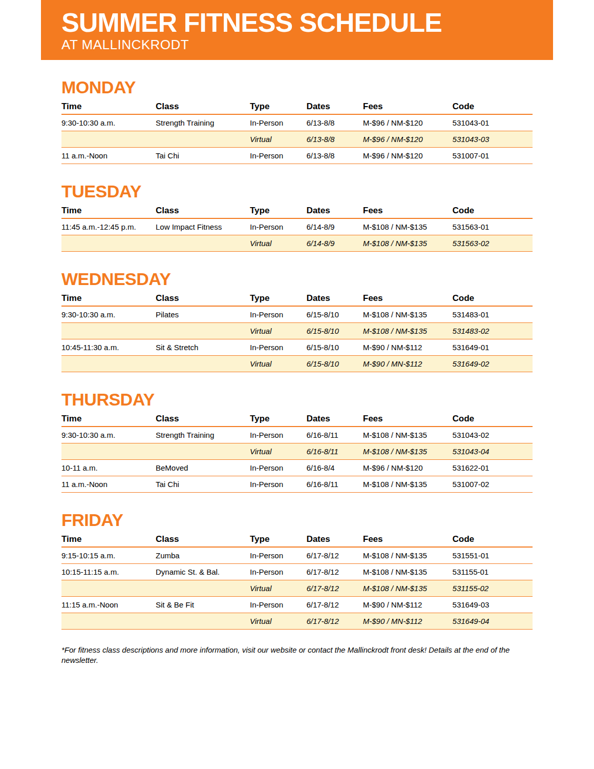SUMMER FITNESS SCHEDULE
AT MALLINCKRODT
MONDAY
| Time | Class | Type | Dates | Fees | Code |
| --- | --- | --- | --- | --- | --- |
| 9:30-10:30 a.m. | Strength Training | In-Person | 6/13-8/8 | M-$96 / NM-$120 | 531043-01 |
| | | Virtual | 6/13-8/8 | M-$96 / NM-$120 | 531043-03 |
| 11 a.m.-Noon | Tai Chi | In-Person | 6/13-8/8 | M-$96 / NM-$120 | 531007-01 |
TUESDAY
| Time | Class | Type | Dates | Fees | Code |
| --- | --- | --- | --- | --- | --- |
| 11:45 a.m.-12:45 p.m. | Low Impact Fitness | In-Person | 6/14-8/9 | M-$108 / NM-$135 | 531563-01 |
| | | Virtual | 6/14-8/9 | M-$108 / NM-$135 | 531563-02 |
WEDNESDAY
| Time | Class | Type | Dates | Fees | Code |
| --- | --- | --- | --- | --- | --- |
| 9:30-10:30 a.m. | Pilates | In-Person | 6/15-8/10 | M-$108 / NM-$135 | 531483-01 |
| | | Virtual | 6/15-8/10 | M-$108 / NM-$135 | 531483-02 |
| 10:45-11:30 a.m. | Sit & Stretch | In-Person | 6/15-8/10 | M-$90 / NM-$112 | 531649-01 |
| | | Virtual | 6/15-8/10 | M-$90 / MN-$112 | 531649-02 |
THURSDAY
| Time | Class | Type | Dates | Fees | Code |
| --- | --- | --- | --- | --- | --- |
| 9:30-10:30 a.m. | Strength Training | In-Person | 6/16-8/11 | M-$108 / NM-$135 | 531043-02 |
| | | Virtual | 6/16-8/11 | M-$108 / NM-$135 | 531043-04 |
| 10-11 a.m. | BeMoved | In-Person | 6/16-8/4 | M-$96 / NM-$120 | 531622-01 |
| 11 a.m.-Noon | Tai Chi | In-Person | 6/16-8/11 | M-$108 / NM-$135 | 531007-02 |
FRIDAY
| Time | Class | Type | Dates | Fees | Code |
| --- | --- | --- | --- | --- | --- |
| 9:15-10:15 a.m. | Zumba | In-Person | 6/17-8/12 | M-$108 / NM-$135 | 531551-01 |
| 10:15-11:15 a.m. | Dynamic St. & Bal. | In-Person | 6/17-8/12 | M-$108 / NM-$135 | 531155-01 |
| | | Virtual | 6/17-8/12 | M-$108 / NM-$135 | 531155-02 |
| 11:15 a.m.-Noon | Sit & Be Fit | In-Person | 6/17-8/12 | M-$90 / NM-$112 | 531649-03 |
| | | Virtual | 6/17-8/12 | M-$90 / MN-$112 | 531649-04 |
*For fitness class descriptions and more information, visit our website or contact the Mallinckrodt front desk! Details at the end of the newsletter.